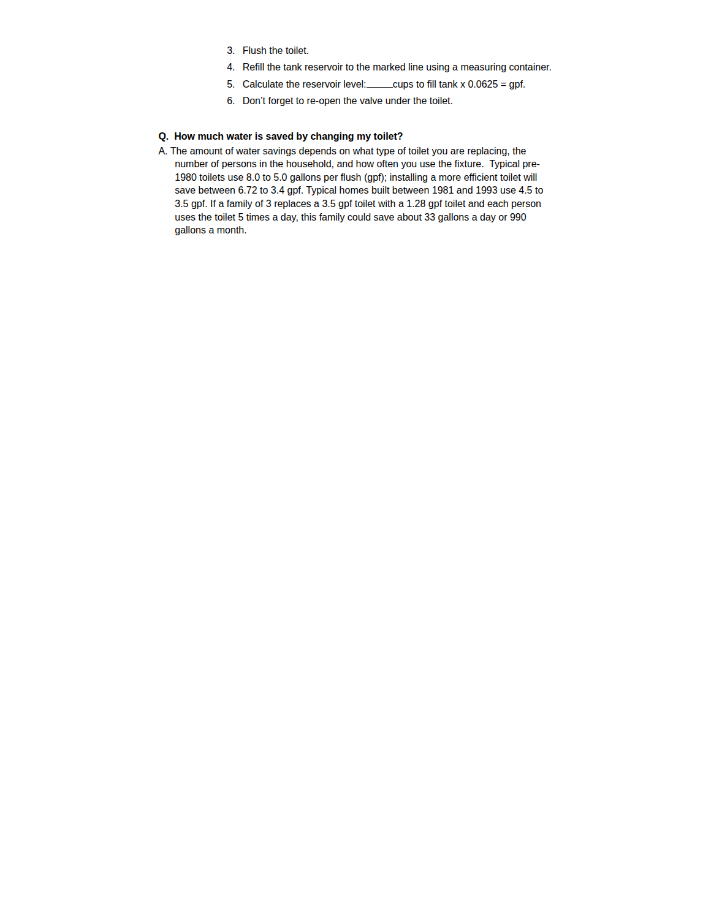Flush the toilet.
Refill the tank reservoir to the marked line using a measuring container.
Calculate the reservoir level: cups to fill tank x 0.0625 = gpf.
Don’t forget to re-open the valve under the toilet.
Q. How much water is saved by changing my toilet?
A. The amount of water savings depends on what type of toilet you are replacing, the number of persons in the household, and how often you use the fixture. Typical pre-1980 toilets use 8.0 to 5.0 gallons per flush (gpf); installing a more efficient toilet will save between 6.72 to 3.4 gpf. Typical homes built between 1981 and 1993 use 4.5 to 3.5 gpf. If a family of 3 replaces a 3.5 gpf toilet with a 1.28 gpf toilet and each person uses the toilet 5 times a day, this family could save about 33 gallons a day or 990 gallons a month.